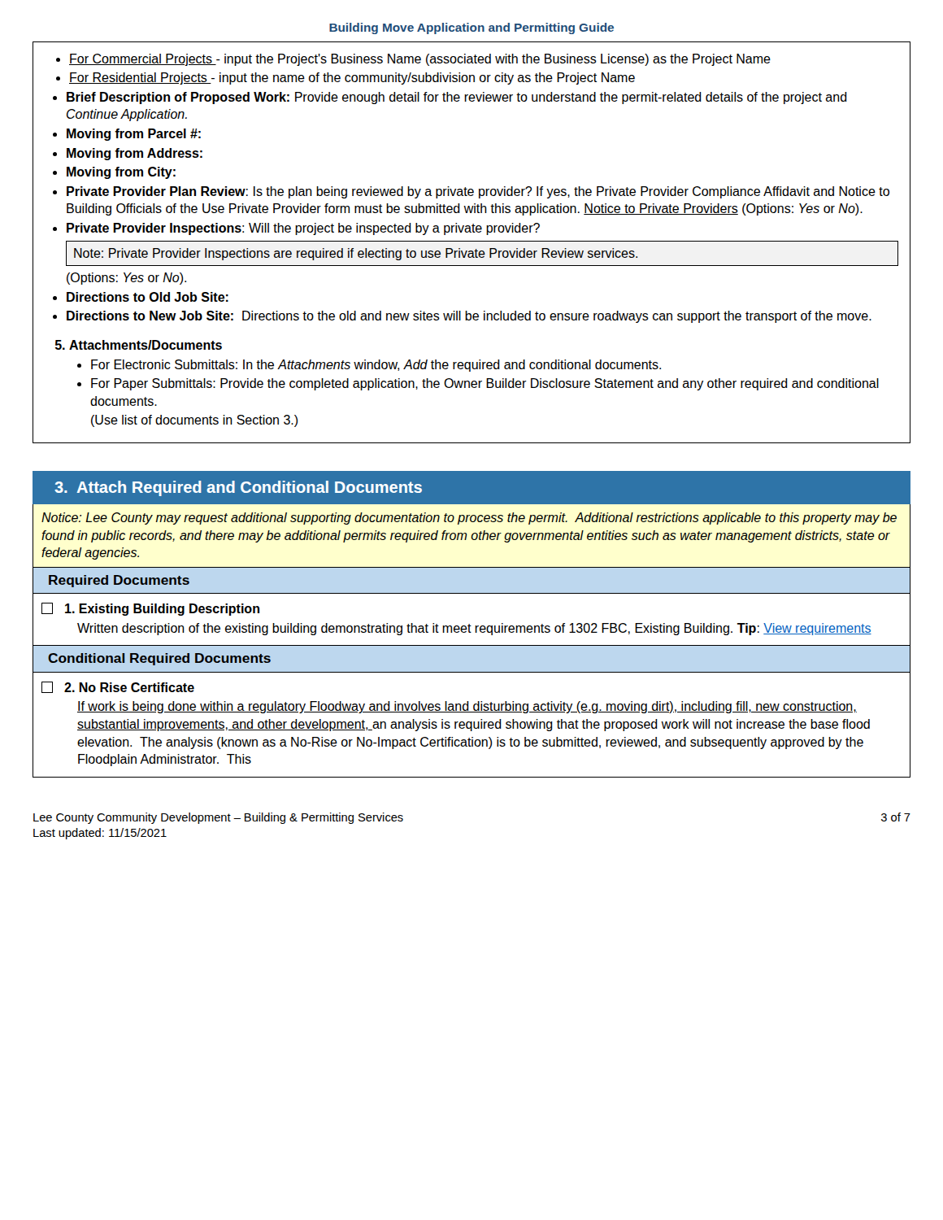Building Move Application and Permitting Guide
For Commercial Projects - input the Project's Business Name (associated with the Business License) as the Project Name
For Residential Projects - input the name of the community/subdivision or city as the Project Name
Brief Description of Proposed Work: Provide enough detail for the reviewer to understand the permit-related details of the project and Continue Application.
Moving from Parcel #:
Moving from Address:
Moving from City:
Private Provider Plan Review: Is the plan being reviewed by a private provider? If yes, the Private Provider Compliance Affidavit and Notice to Building Officials of the Use Private Provider form must be submitted with this application. Notice to Private Providers (Options: Yes or No).
Private Provider Inspections: Will the project be inspected by a private provider?
Note: Private Provider Inspections are required if electing to use Private Provider Review services.
(Options: Yes or No).
Directions to Old Job Site:
Directions to New Job Site: Directions to the old and new sites will be included to ensure roadways can support the transport of the move.
Attachments/Documents
For Electronic Submittals: In the Attachments window, Add the required and conditional documents.
For Paper Submittals: Provide the completed application, the Owner Builder Disclosure Statement and any other required and conditional documents.
(Use list of documents in Section 3.)
3. Attach Required and Conditional Documents
Notice: Lee County may request additional supporting documentation to process the permit. Additional restrictions applicable to this property may be found in public records, and there may be additional permits required from other governmental entities such as water management districts, state or federal agencies.
Required Documents
1. Existing Building Description
Written description of the existing building demonstrating that it meet requirements of 1302 FBC, Existing Building. Tip: View requirements
Conditional Required Documents
2. No Rise Certificate
If work is being done within a regulatory Floodway and involves land disturbing activity (e.g. moving dirt), including fill, new construction, substantial improvements, and other development, an analysis is required showing that the proposed work will not increase the base flood elevation. The analysis (known as a No-Rise or No-Impact Certification) is to be submitted, reviewed, and subsequently approved by the Floodplain Administrator. This
Lee County Community Development – Building & Permitting Services
Last updated: 11/15/2021
3 of 7